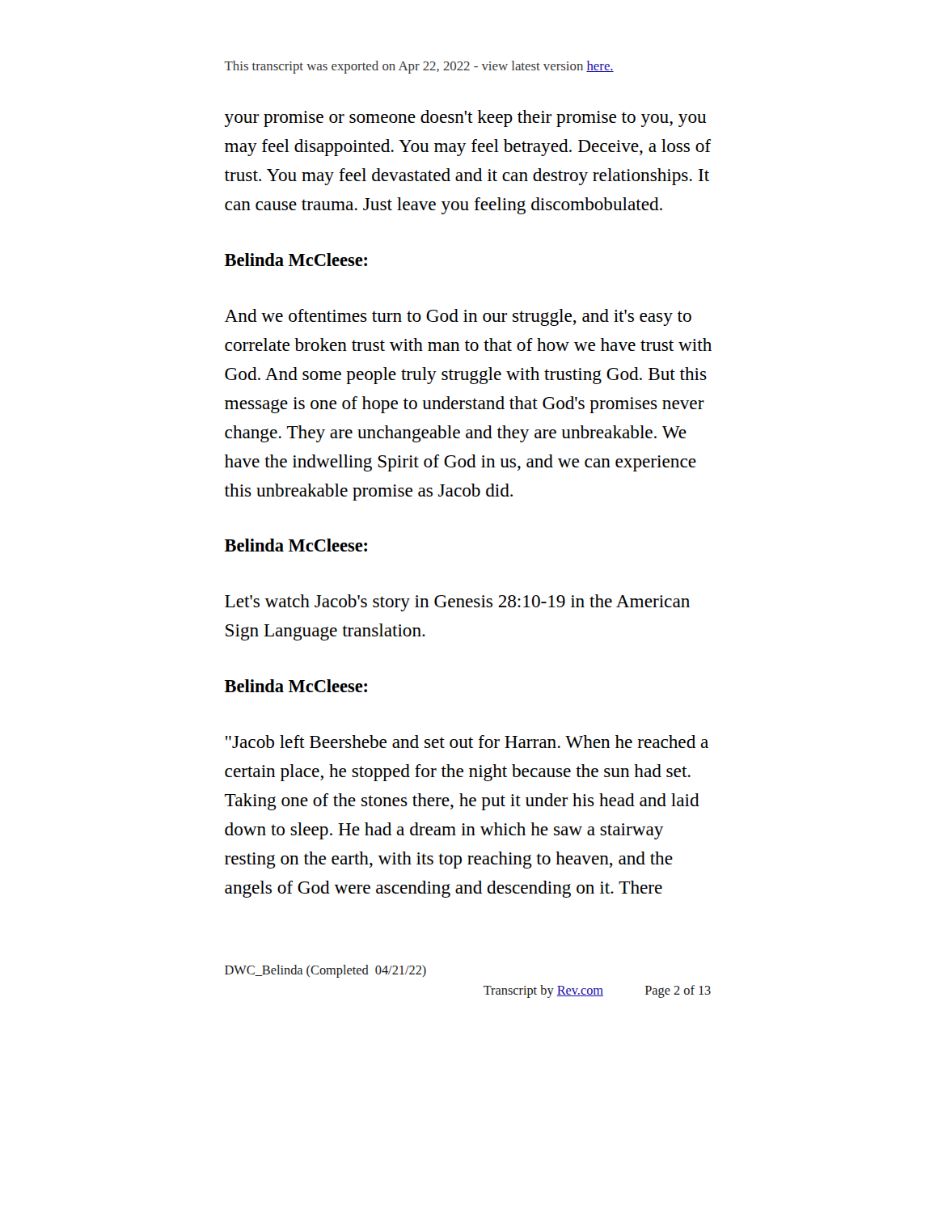This transcript was exported on Apr 22, 2022 - view latest version here.
your promise or someone doesn't keep their promise to you, you may feel disappointed. You may feel betrayed. Deceive, a loss of trust. You may feel devastated and it can destroy relationships. It can cause trauma. Just leave you feeling discombobulated.
Belinda McCleese:
And we oftentimes turn to God in our struggle, and it's easy to correlate broken trust with man to that of how we have trust with God. And some people truly struggle with trusting God. But this message is one of hope to understand that God's promises never change. They are unchangeable and they are unbreakable. We have the indwelling Spirit of God in us, and we can experience this unbreakable promise as Jacob did.
Belinda McCleese:
Let's watch Jacob's story in Genesis 28:10-19 in the American Sign Language translation.
Belinda McCleese:
"Jacob left Beershebe and set out for Harran. When he reached a certain place, he stopped for the night because the sun had set. Taking one of the stones there, he put it under his head and laid down to sleep. He had a dream in which he saw a stairway resting on the earth, with its top reaching to heaven, and the angels of God were ascending and descending on it. There
DWC_Belinda (Completed 04/21/22)
Transcript by Rev.com Page 2 of 13